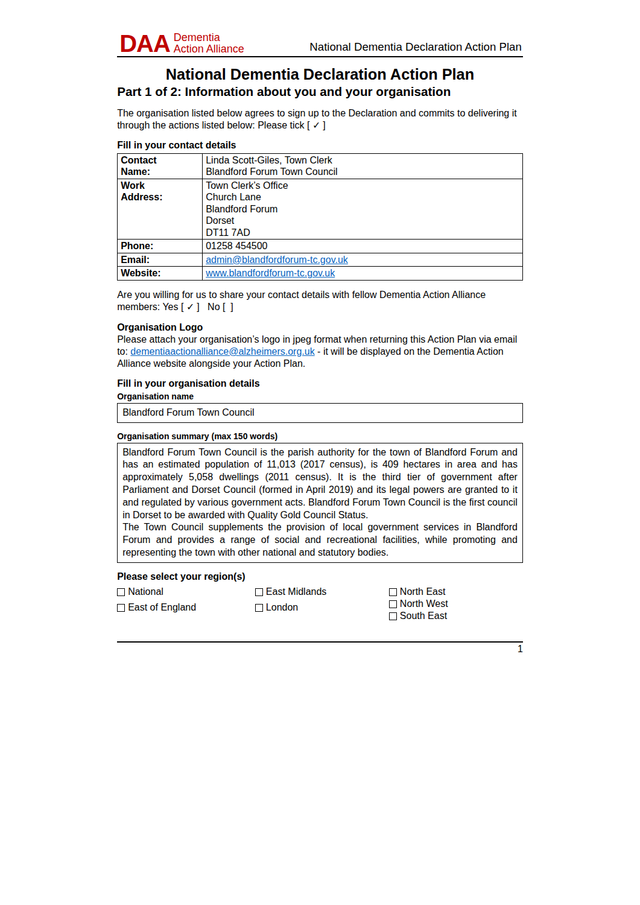DAA
Dementia Action Alliance
National Dementia Declaration Action Plan
National Dementia Declaration Action Plan
Part 1 of 2: Information about you and your organisation
The organisation listed below agrees to sign up to the Declaration and commits to delivering it through the actions listed below: Please tick [ ✓ ]
Fill in your contact details
| Contact Name: | Linda Scott-Giles, Town Clerk Blandford Forum Town Council |
| Work Address: | Town Clerk’s Office Church Lane Blandford Forum Dorset DT11 7AD |
| Phone: | 01258 454500 |
| Email: | admin@blandfordforum-tc.gov.uk |
| Website: | www.blandfordforum-tc.gov.uk |
Are you willing for us to share your contact details with fellow Dementia Action Alliance members: Yes [ ✓ ] No [ ]
Organisation Logo
Please attach your organisation’s logo in jpeg format when returning this Action Plan via email to: dementiaactionalliance@alzheimers.org.uk - it will be displayed on the Dementia Action Alliance website alongside your Action Plan.
Fill in your organisation details
Organisation name
Blandford Forum Town Council
Organisation summary (max 150 words)
Blandford Forum Town Council is the parish authority for the town of Blandford Forum and has an estimated population of 11,013 (2017 census), is 409 hectares in area and has approximately 5,058 dwellings (2011 census). It is the third tier of government after Parliament and Dorset Council (formed in April 2019) and its legal powers are granted to it and regulated by various government acts. Blandford Forum Town Council is the first council in Dorset to be awarded with Quality Gold Council Status.
The Town Council supplements the provision of local government services in Blandford Forum and provides a range of social and recreational facilities, while promoting and representing the town with other national and statutory bodies.
Please select your region(s)
National
East of England
East Midlands
London
North East
North West
South East
1